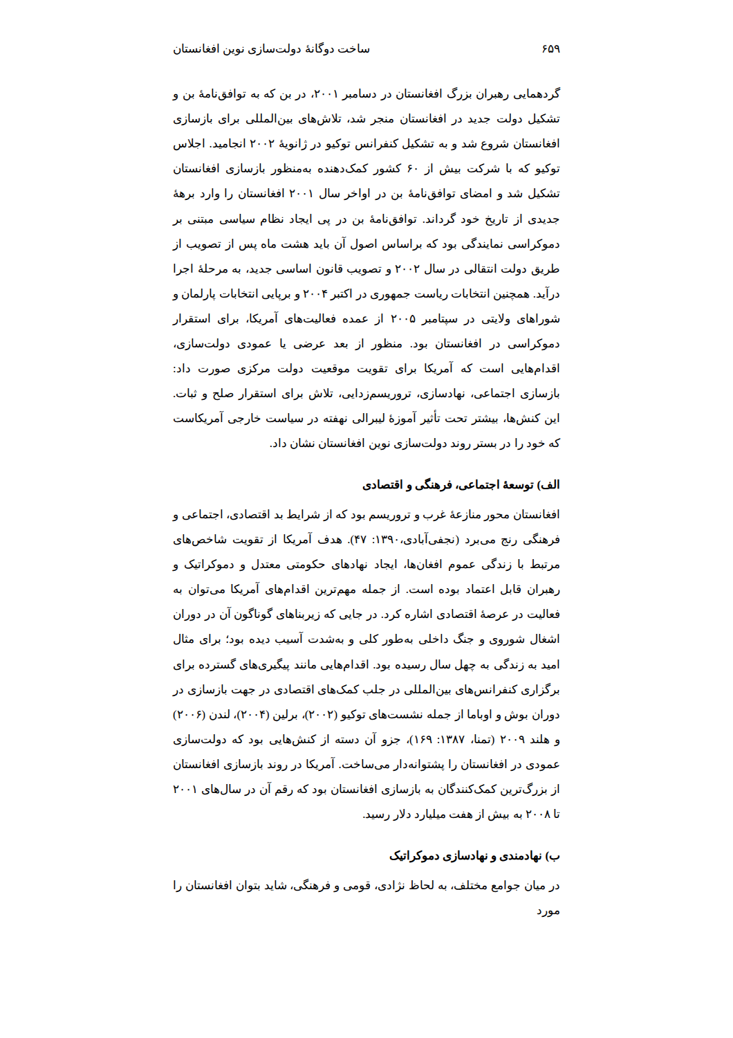۶۵۹ ساخت دوگانهٔ دولت‌سازی نوین افغانستان
گردهمایی رهبران بزرگ افغانستان در دسامبر ۲۰۰۱، در بن که به توافق‌نامهٔ بن و تشکیل دولت جدید در افغانستان منجر شد، تلاش‌های بین‌المللی برای بازسازی افغانستان شروع شد و به تشکیل کنفرانس توکیو در ژانویهٔ ۲۰۰۲ انجامید. اجلاس توکیو که با شرکت بیش از ۶۰ کشور کمک‌دهنده به‌منظور بازسازی افغانستان تشکیل شد و امضای توافق‌نامهٔ بن در اواخر سال ۲۰۰۱ افغانستان را وارد برههٔ جدیدی از تاریخ خود گرداند. توافق‌نامهٔ بن در پی ایجاد نظام سیاسی مبتنی بر دموکراسی نمایندگی بود که براساس اصول آن باید هشت ماه پس از تصویب از طریق دولت انتقالی در سال ۲۰۰۲ و تصویب قانون اساسی جدید، به مرحلهٔ اجرا درآید. همچنین انتخابات ریاست جمهوری در اکتبر ۲۰۰۴ و برپایی انتخابات پارلمان و شوراهای ولایتی در سپتامبر ۲۰۰۵ از عمده فعالیت‌های آمریکا، برای استقرار دموکراسی در افغانستان بود. منظور از بعد عرضی یا عمودی دولت‌سازی، اقدام‌هایی است که آمریکا برای تقویت موقعیت دولت مرکزی صورت داد: بازسازی اجتماعی، نهادسازی، تروریسم‌زدایی، تلاش برای استقرار صلح و ثبات. این کنش‌ها، بیشتر تحت تأثیر آموزهٔ لیبرالی نهفته در سیاست خارجی آمریکاست که خود را در بستر روند دولت‌سازی نوین افغانستان نشان داد.
الف) توسعهٔ اجتماعی، فرهنگی و اقتصادی
افغانستان محور منازعهٔ غرب و تروریسم بود که از شرایط بد اقتصادی، اجتماعی و فرهنگی رنج می‌برد (نجفی‌آبادی،۱۳۹۰: ۴۷). هدف آمریکا از تقویت شاخص‌های مرتبط با زندگی عموم افغان‌ها، ایجاد نهادهای حکومتی معتدل و دموکراتیک و رهبران قابل اعتماد بوده است. از جمله مهم‌ترین اقدام‌های آمریکا می‌توان به فعالیت در عرصهٔ اقتصادی اشاره کرد. در جایی که زیربناهای گوناگون آن در دوران اشغال شوروی و جنگ داخلی به‌طور کلی و به‌شدت آسیب دیده بود؛ برای مثال امید به زندگی به چهل سال رسیده بود. اقدام‌هایی مانند پیگیری‌های گسترده برای برگزاری کنفرانس‌های بین‌المللی در جلب کمک‌های اقتصادی در جهت بازسازی در دوران بوش و اوباما از جمله نشست‌های توکیو (۲۰۰۲)، برلین (۲۰۰۴)، لندن (۲۰۰۶) و هلند ۲۰۰۹ (تمنا، ۱۳۸۷: ۱۶۹)، جزو آن دسته از کنش‌هایی بود که دولت‌سازی عمودی در افغانستان را پشتوانه‌دار می‌ساخت. آمریکا در روند بازسازی افغانستان از بزرگ‌ترین کمک‌کنندگان به بازسازی افغانستان بود که رقم آن در سال‌های ۲۰۰۱ تا ۲۰۰۸ به بیش از هفت میلیارد دلار رسید.
ب) نهادمندی و نهادسازی دموکراتیک
در میان جوامع مختلف، به لحاظ نژادی، قومی و فرهنگی، شاید بتوان افغانستان را مورد